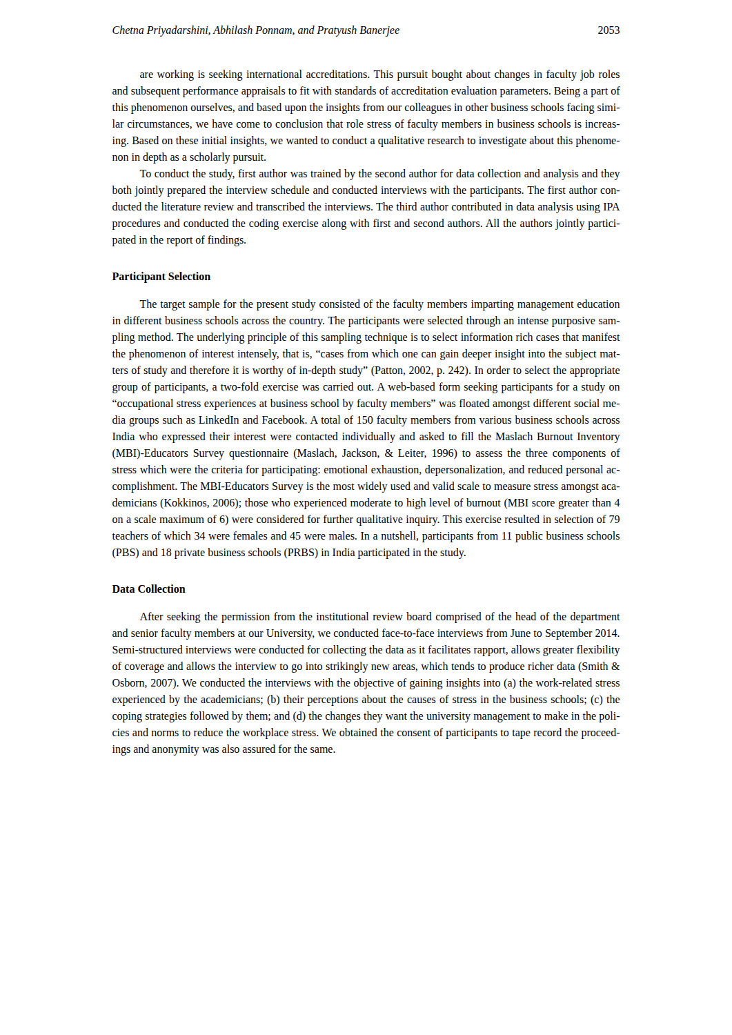Chetna Priyadarshini, Abhilash Ponnam, and Pratyush Banerjee 2053
are working is seeking international accreditations. This pursuit bought about changes in faculty job roles and subsequent performance appraisals to fit with standards of accreditation evaluation parameters. Being a part of this phenomenon ourselves, and based upon the insights from our colleagues in other business schools facing similar circumstances, we have come to conclusion that role stress of faculty members in business schools is increasing. Based on these initial insights, we wanted to conduct a qualitative research to investigate about this phenomenon in depth as a scholarly pursuit.
To conduct the study, first author was trained by the second author for data collection and analysis and they both jointly prepared the interview schedule and conducted interviews with the participants. The first author conducted the literature review and transcribed the interviews. The third author contributed in data analysis using IPA procedures and conducted the coding exercise along with first and second authors. All the authors jointly participated in the report of findings.
Participant Selection
The target sample for the present study consisted of the faculty members imparting management education in different business schools across the country. The participants were selected through an intense purposive sampling method. The underlying principle of this sampling technique is to select information rich cases that manifest the phenomenon of interest intensely, that is, “cases from which one can gain deeper insight into the subject matters of study and therefore it is worthy of in-depth study” (Patton, 2002, p. 242). In order to select the appropriate group of participants, a two-fold exercise was carried out. A web-based form seeking participants for a study on “occupational stress experiences at business school by faculty members” was floated amongst different social media groups such as LinkedIn and Facebook. A total of 150 faculty members from various business schools across India who expressed their interest were contacted individually and asked to fill the Maslach Burnout Inventory (MBI)-Educators Survey questionnaire (Maslach, Jackson, & Leiter, 1996) to assess the three components of stress which were the criteria for participating: emotional exhaustion, depersonalization, and reduced personal accomplishment. The MBI-Educators Survey is the most widely used and valid scale to measure stress amongst academicians (Kokkinos, 2006); those who experienced moderate to high level of burnout (MBI score greater than 4 on a scale maximum of 6) were considered for further qualitative inquiry. This exercise resulted in selection of 79 teachers of which 34 were females and 45 were males. In a nutshell, participants from 11 public business schools (PBS) and 18 private business schools (PRBS) in India participated in the study.
Data Collection
After seeking the permission from the institutional review board comprised of the head of the department and senior faculty members at our University, we conducted face-to-face interviews from June to September 2014. Semi-structured interviews were conducted for collecting the data as it facilitates rapport, allows greater flexibility of coverage and allows the interview to go into strikingly new areas, which tends to produce richer data (Smith & Osborn, 2007). We conducted the interviews with the objective of gaining insights into (a) the work-related stress experienced by the academicians; (b) their perceptions about the causes of stress in the business schools; (c) the coping strategies followed by them; and (d) the changes they want the university management to make in the policies and norms to reduce the workplace stress. We obtained the consent of participants to tape record the proceedings and anonymity was also assured for the same.